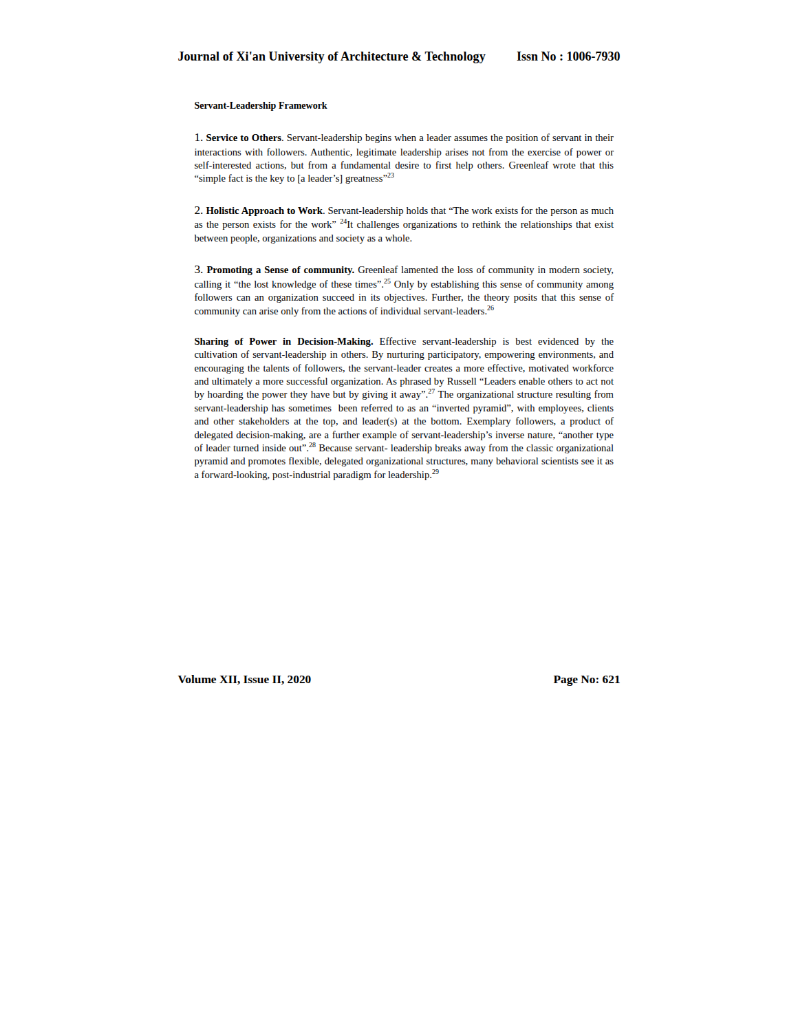Journal of Xi'an University of Architecture & Technology
Issn No : 1006-7930
Servant-Leadership Framework
1. Service to Others. Servant-leadership begins when a leader assumes the position of servant in their interactions with followers. Authentic, legitimate leadership arises not from the exercise of power or self-interested actions, but from a fundamental desire to first help others. Greenleaf wrote that this “simple fact is the key to [a leader’s] greatness”23
2. Holistic Approach to Work. Servant-leadership holds that “The work exists for the person as much as the person exists for the work” 24It challenges organizations to rethink the relationships that exist between people, organizations and society as a whole.
3. Promoting a Sense of community. Greenleaf lamented the loss of community in modern society, calling it “the lost knowledge of these times”.25 Only by establishing this sense of community among followers can an organization succeed in its objectives. Further, the theory posits that this sense of community can arise only from the actions of individual servant-leaders.26
Sharing of Power in Decision-Making. Effective servant-leadership is best evidenced by the cultivation of servant-leadership in others. By nurturing participatory, empowering environments, and encouraging the talents of followers, the servant-leader creates a more effective, motivated workforce and ultimately a more successful organization. As phrased by Russell “Leaders enable others to act not by hoarding the power they have but by giving it away”.27 The organizational structure resulting from servant-leadership has sometimes been referred to as an “inverted pyramid”, with employees, clients and other stakeholders at the top, and leader(s) at the bottom. Exemplary followers, a product of delegated decision-making, are a further example of servant-leadership’s inverse nature, “another type of leader turned inside out”.28 Because servant- leadership breaks away from the classic organizational pyramid and promotes flexible, delegated organizational structures, many behavioral scientists see it as a forward-looking, post-industrial paradigm for leadership.29
Volume XII, Issue II, 2020
Page No: 621